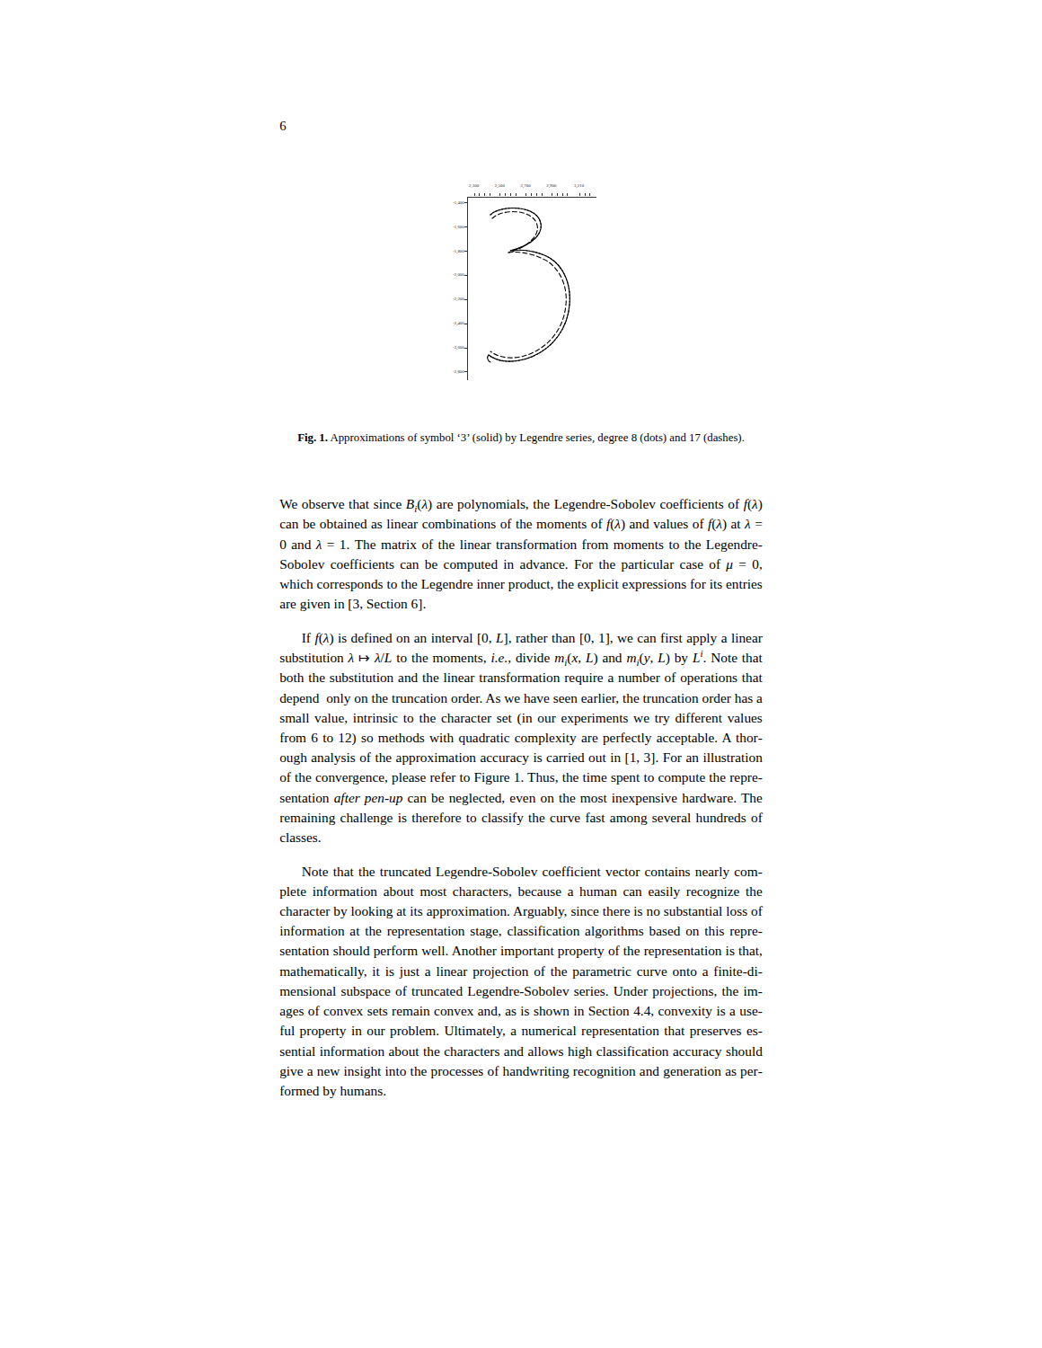6
2,300 2,500 2,700 2,900 3,210
-1,400 -1,600 -1,800 -2,000 -2,200 -2,400 -2,600 -2,800
Fig. 1. Approximations of symbol ‘3’ (solid) by Legendre series, degree 8 (dots) and 17 (dashes).
We observe that since Bi(λ) are polynomials, the Legendre-Sobolev coefficients of f(λ) can be obtained as linear combinations of the moments of f(λ) and values of f(λ) at λ = 0 and λ = 1. The matrix of the linear transformation from moments to the Legendre-Sobolev coefficients can be computed in advance. For the particular case of μ = 0, which corresponds to the Legendre inner product, the explicit expressions for its entries are given in [3, Section 6].
If f(λ) is defined on an interval [0, L], rather than [0, 1], we can first apply a linear substitution λ ↦ λ/L to the moments, i.e., divide mi(x, L) and mi(y, L) by Li. Note that both the substitution and the linear transformation require a number of operations that depend only on the truncation order. As we have seen earlier, the truncation order has a small value, intrinsic to the character set (in our experiments we try different values from 6 to 12) so methods with quadratic complexity are perfectly acceptable. A thorough analysis of the approximation accuracy is carried out in [1, 3]. For an illustration of the convergence, please refer to Figure 1. Thus, the time spent to compute the representation after pen-up can be neglected, even on the most inexpensive hardware. The remaining challenge is therefore to classify the curve fast among several hundreds of classes.
Note that the truncated Legendre-Sobolev coefficient vector contains nearly complete information about most characters, because a human can easily recognize the character by looking at its approximation. Arguably, since there is no substantial loss of information at the representation stage, classification algorithms based on this representation should perform well. Another important property of the representation is that, mathematically, it is just a linear projection of the parametric curve onto a finite-dimensional subspace of truncated Legendre-Sobolev series. Under projections, the images of convex sets remain convex and, as is shown in Section 4.4, convexity is a useful property in our problem. Ultimately, a numerical representation that preserves essential information about the characters and allows high classification accuracy should give a new insight into the processes of handwriting recognition and generation as performed by humans.